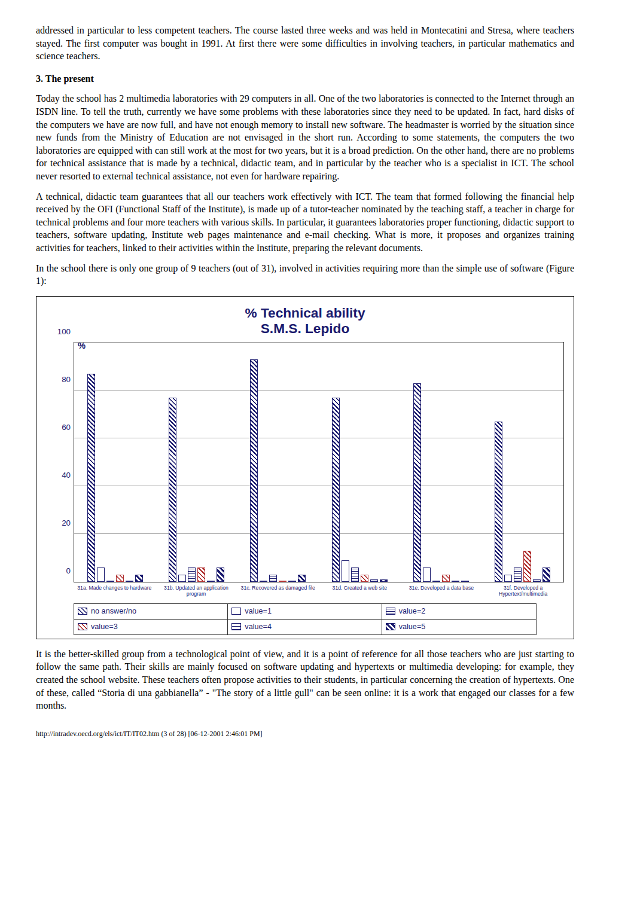addressed in particular to less competent teachers. The course lasted three weeks and was held in Montecatini and Stresa, where teachers stayed. The first computer was bought in 1991. At first there were some difficulties in involving teachers, in particular mathematics and science teachers.
3. The present
Today the school has 2 multimedia laboratories with 29 computers in all. One of the two laboratories is connected to the Internet through an ISDN line. To tell the truth, currently we have some problems with these laboratories since they need to be updated. In fact, hard disks of the computers we have are now full, and have not enough memory to install new software. The headmaster is worried by the situation since new funds from the Ministry of Education are not envisaged in the short run. According to some statements, the computers the two laboratories are equipped with can still work at the most for two years, but it is a broad prediction. On the other hand, there are no problems for technical assistance that is made by a technical, didactic team, and in particular by the teacher who is a specialist in ICT. The school never resorted to external technical assistance, not even for hardware repairing.
A technical, didactic team guarantees that all our teachers work effectively with ICT. The team that formed following the financial help received by the OFI (Functional Staff of the Institute), is made up of a tutor-teacher nominated by the teaching staff, a teacher in charge for technical problems and four more teachers with various skills. In particular, it guarantees laboratories proper functioning, didactic support to teachers, software updating, Institute web pages maintenance and e-mail checking. What is more, it proposes and organizes training activities for teachers, linked to their activities within the Institute, preparing the relevant documents.
In the school there is only one group of 9 teachers (out of 31), involved in activities requiring more than the simple use of software (Figure 1):
% Technical ability
S.M.S. Lepido
%
100
80
60
40
20
0
31a. Made changes to hardware
31b. Updated an application program
31c. Recovered as damaged file
31d. Created a web site
31e. Developed a data base
31f. Developed a Hypertext/multimedia
no answer/no
value=1
value=2
value=3
value=4
value=5
It is the better-skilled group from a technological point of view, and it is a point of reference for all those teachers who are just starting to follow the same path. Their skills are mainly focused on software updating and hypertexts or multimedia developing: for example, they created the school website. These teachers often propose activities to their students, in particular concerning the creation of hypertexts. One of these, called “Storia di una gabbianella” - "The story of a little gull" can be seen online: it is a work that engaged our classes for a few months.
http://intradev.oecd.org/els/ict/IT/IT02.htm (3 of 28) [06-12-2001 2:46:01 PM]